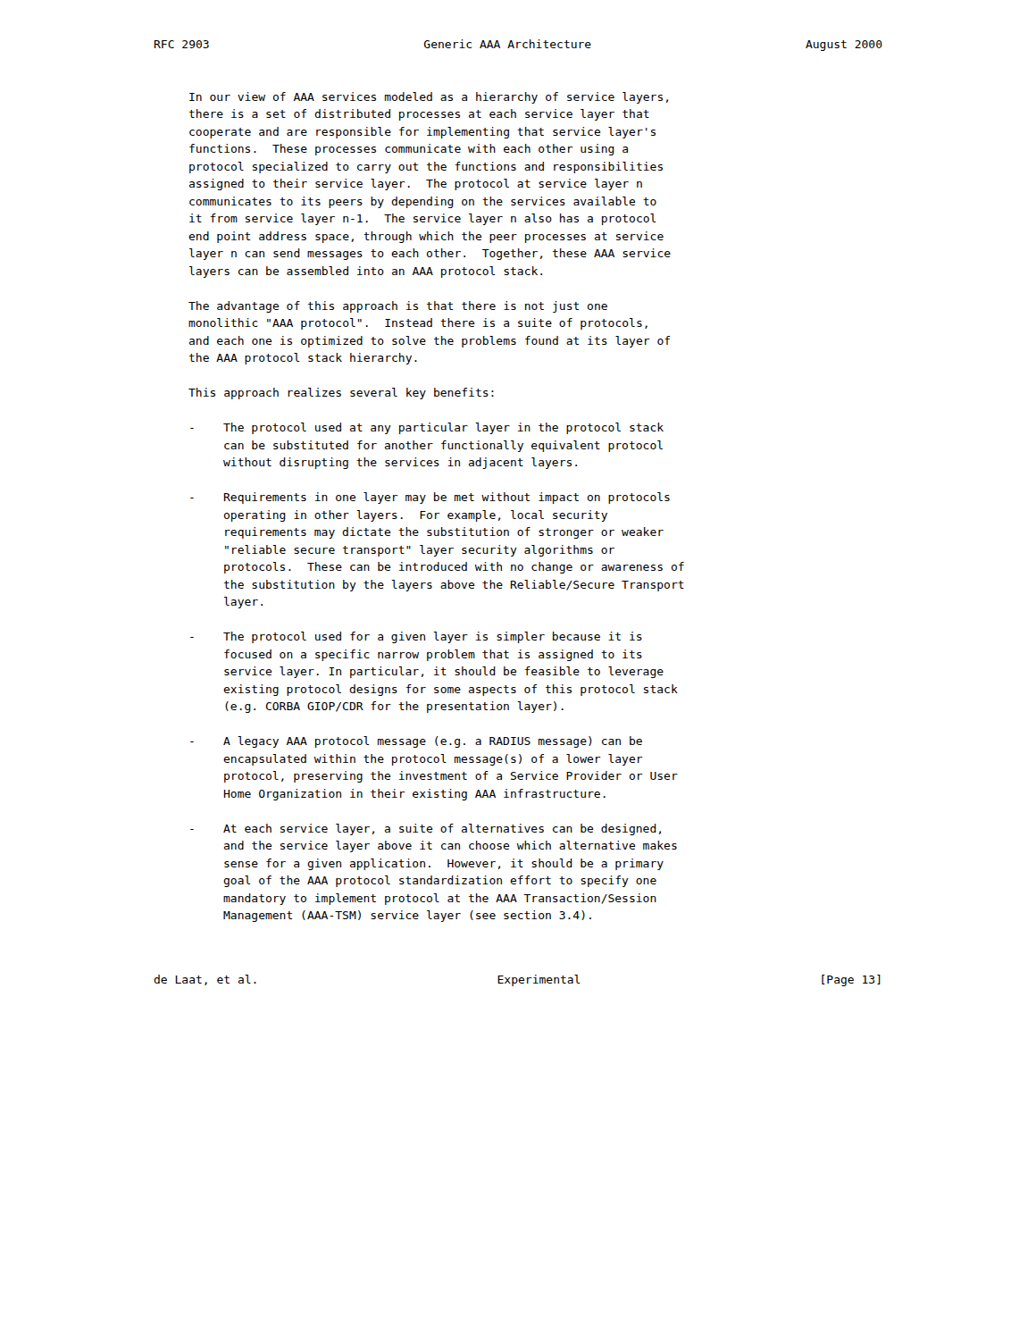RFC 2903 Generic AAA Architecture August 2000
In our view of AAA services modeled as a hierarchy of service layers, there is a set of distributed processes at each service layer that cooperate and are responsible for implementing that service layer's functions. These processes communicate with each other using a protocol specialized to carry out the functions and responsibilities assigned to their service layer. The protocol at service layer n communicates to its peers by depending on the services available to it from service layer n-1. The service layer n also has a protocol end point address space, through which the peer processes at service layer n can send messages to each other. Together, these AAA service layers can be assembled into an AAA protocol stack.
The advantage of this approach is that there is not just one monolithic "AAA protocol". Instead there is a suite of protocols, and each one is optimized to solve the problems found at its layer of the AAA protocol stack hierarchy.
This approach realizes several key benefits:
The protocol used at any particular layer in the protocol stack can be substituted for another functionally equivalent protocol without disrupting the services in adjacent layers.
Requirements in one layer may be met without impact on protocols operating in other layers. For example, local security requirements may dictate the substitution of stronger or weaker "reliable secure transport" layer security algorithms or protocols. These can be introduced with no change or awareness of the substitution by the layers above the Reliable/Secure Transport layer.
The protocol used for a given layer is simpler because it is focused on a specific narrow problem that is assigned to its service layer. In particular, it should be feasible to leverage existing protocol designs for some aspects of this protocol stack (e.g. CORBA GIOP/CDR for the presentation layer).
A legacy AAA protocol message (e.g. a RADIUS message) can be encapsulated within the protocol message(s) of a lower layer protocol, preserving the investment of a Service Provider or User Home Organization in their existing AAA infrastructure.
At each service layer, a suite of alternatives can be designed, and the service layer above it can choose which alternative makes sense for a given application. However, it should be a primary goal of the AAA protocol standardization effort to specify one mandatory to implement protocol at the AAA Transaction/Session Management (AAA-TSM) service layer (see section 3.4).
de Laat, et al. Experimental [Page 13]